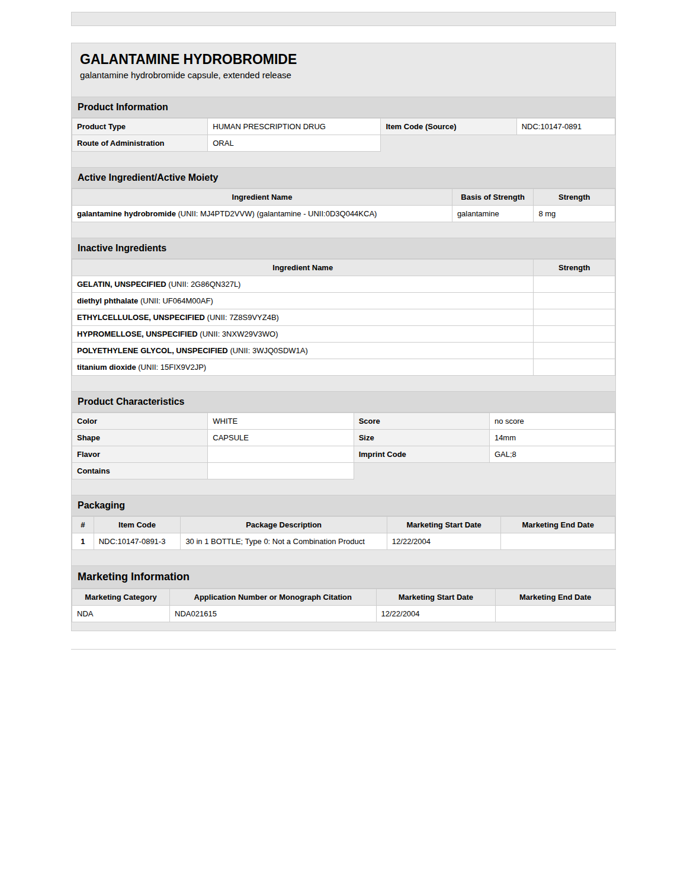GALANTAMINE HYDROBROMIDE
galantamine hydrobromide capsule, extended release
Product Information
| Product Type | HUMAN PRESCRIPTION DRUG | Item Code (Source) | NDC:10147-0891 |
| Route of Administration | ORAL | | |
Active Ingredient/Active Moiety
| Ingredient Name | Basis of Strength | Strength |
| --- | --- | --- |
| galantamine hydrobromide (UNII: MJ4PTD2VVW) (galantamine - UNII:0D3Q044KCA) | galantamine | 8 mg |
Inactive Ingredients
| Ingredient Name | Strength |
| --- | --- |
| GELATIN, UNSPECIFIED (UNII: 2G86QN327L) | |
| diethyl phthalate (UNII: UF064M00AF) | |
| ETHYLCELLULOSE, UNSPECIFIED (UNII: 7Z8S9VYZ4B) | |
| HYPROMELLOSE, UNSPECIFIED (UNII: 3NXW29V3WO) | |
| POLYETHYLENE GLYCOL, UNSPECIFIED (UNII: 3WJQ0SDW1A) | |
| titanium dioxide (UNII: 15FIX9V2JP) | |
Product Characteristics
| Color | WHITE | Score | no score |
| Shape | CAPSULE | Size | 14mm |
| Flavor | | Imprint Code | GAL;8 |
| Contains | | | |
Packaging
| # | Item Code | Package Description | Marketing Start Date | Marketing End Date |
| --- | --- | --- | --- | --- |
| 1 | NDC:10147-0891-3 | 30 in 1 BOTTLE; Type 0: Not a Combination Product | 12/22/2004 | |
Marketing Information
| Marketing Category | Application Number or Monograph Citation | Marketing Start Date | Marketing End Date |
| --- | --- | --- | --- |
| NDA | NDA021615 | 12/22/2004 | |